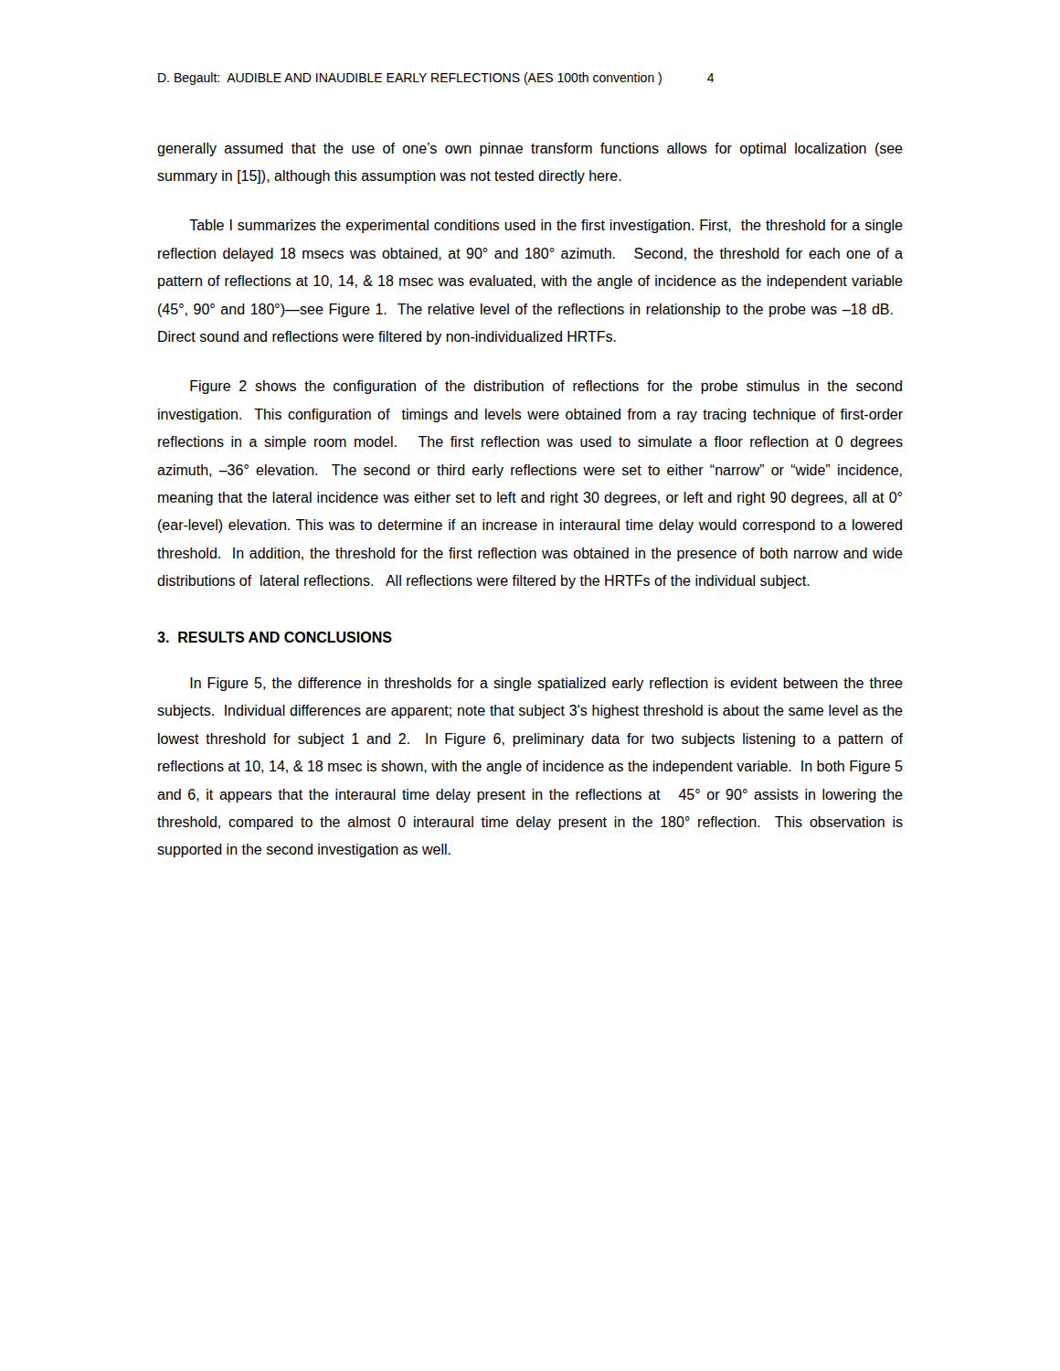D. Begault: AUDIBLE AND INAUDIBLE EARLY REFLECTIONS (AES 100th convention ) 4
generally assumed that the use of one’s own pinnae transform functions allows for optimal localization (see summary in [15]), although this assumption was not tested directly here.
Table I summarizes the experimental conditions used in the first investigation. First, the threshold for a single reflection delayed 18 msecs was obtained, at 90° and 180° azimuth. Second, the threshold for each one of a pattern of reflections at 10, 14, & 18 msec was evaluated, with the angle of incidence as the independent variable (45°, 90° and 180°)—see Figure 1. The relative level of the reflections in relationship to the probe was –18 dB. Direct sound and reflections were filtered by non-individualized HRTFs.
Figure 2 shows the configuration of the distribution of reflections for the probe stimulus in the second investigation. This configuration of timings and levels were obtained from a ray tracing technique of first-order reflections in a simple room model. The first reflection was used to simulate a floor reflection at 0 degrees azimuth, –36° elevation. The second or third early reflections were set to either “narrow” or “wide” incidence, meaning that the lateral incidence was either set to left and right 30 degrees, or left and right 90 degrees, all at 0° (ear-level) elevation. This was to determine if an increase in interaural time delay would correspond to a lowered threshold. In addition, the threshold for the first reflection was obtained in the presence of both narrow and wide distributions of lateral reflections. All reflections were filtered by the HRTFs of the individual subject.
3. RESULTS AND CONCLUSIONS
In Figure 5, the difference in thresholds for a single spatialized early reflection is evident between the three subjects. Individual differences are apparent; note that subject 3's highest threshold is about the same level as the lowest threshold for subject 1 and 2. In Figure 6, preliminary data for two subjects listening to a pattern of reflections at 10, 14, & 18 msec is shown, with the angle of incidence as the independent variable. In both Figure 5 and 6, it appears that the interaural time delay present in the reflections at 45° or 90° assists in lowering the threshold, compared to the almost 0 interaural time delay present in the 180° reflection. This observation is supported in the second investigation as well.